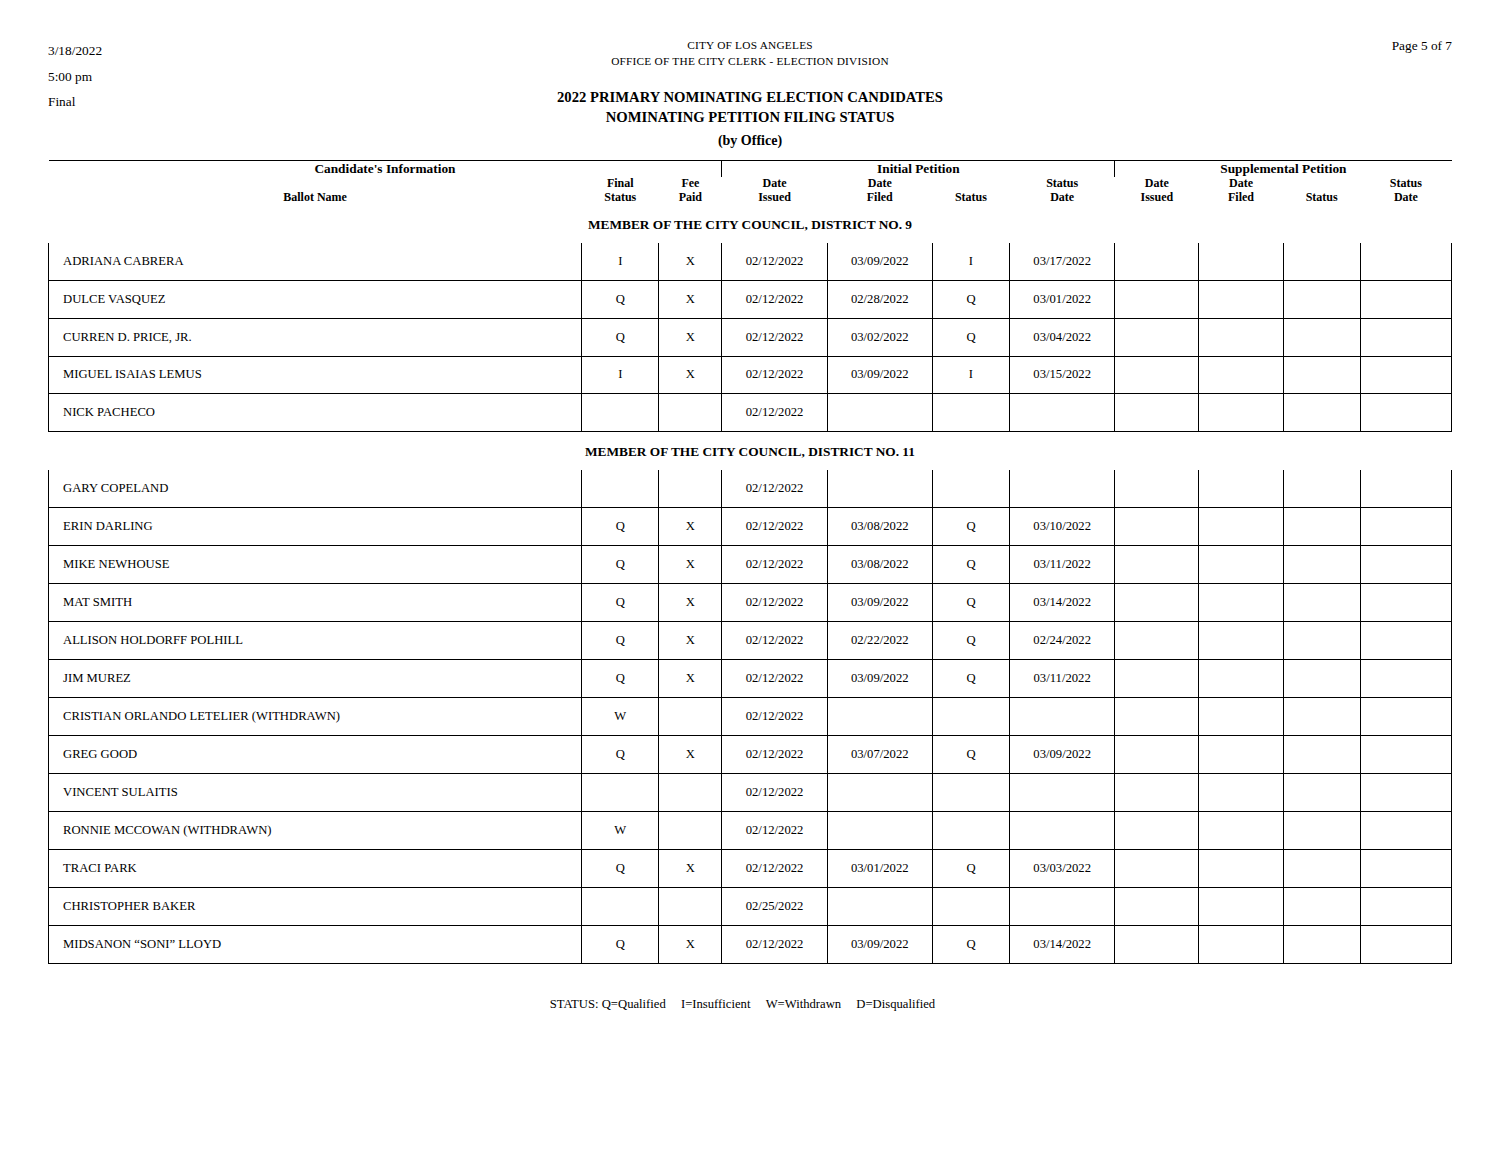3/18/2022
5:00 pm
Final
CITY OF LOS ANGELES
OFFICE OF THE CITY CLERK - ELECTION DIVISION
Page 5 of 7
2022 PRIMARY NOMINATING ELECTION CANDIDATES
NOMINATING PETITION FILING STATUS
(by Office)
| Candidate's Information | Initial Petition | Supplemental Petition |
| --- | --- | --- |
| Ballot Name | Final Status | Fee Paid | Date Issued | Date Filed | Status | Status Date | Date Issued | Date Filed | Status | Status Date |
| MEMBER OF THE CITY COUNCIL, DISTRICT NO. 9 |
| ADRIANA CABRERA | I | X | 02/12/2022 | 03/09/2022 | I | 03/17/2022 | | | | |
| DULCE VASQUEZ | Q | X | 02/12/2022 | 02/28/2022 | Q | 03/01/2022 | | | | |
| CURREN D. PRICE, JR. | Q | X | 02/12/2022 | 03/02/2022 | Q | 03/04/2022 | | | | |
| MIGUEL ISAIAS LEMUS | I | X | 02/12/2022 | 03/09/2022 | I | 03/15/2022 | | | | |
| NICK PACHECO | | | 02/12/2022 | | | | | | | |
| MEMBER OF THE CITY COUNCIL, DISTRICT NO. 11 |
| GARY COPELAND | | | 02/12/2022 | | | | | | | |
| ERIN DARLING | Q | X | 02/12/2022 | 03/08/2022 | Q | 03/10/2022 | | | | |
| MIKE NEWHOUSE | Q | X | 02/12/2022 | 03/08/2022 | Q | 03/11/2022 | | | | |
| MAT SMITH | Q | X | 02/12/2022 | 03/09/2022 | Q | 03/14/2022 | | | | |
| ALLISON HOLDORFF POLHILL | Q | X | 02/12/2022 | 02/22/2022 | Q | 02/24/2022 | | | | |
| JIM MUREZ | Q | X | 02/12/2022 | 03/09/2022 | Q | 03/11/2022 | | | | |
| CRISTIAN ORLANDO LETELIER (WITHDRAWN) | W | | 02/12/2022 | | | | | | | |
| GREG GOOD | Q | X | 02/12/2022 | 03/07/2022 | Q | 03/09/2022 | | | | |
| VINCENT SULAITIS | | | 02/12/2022 | | | | | | | |
| RONNIE MCCOWAN (WITHDRAWN) | W | | 02/12/2022 | | | | | | | |
| TRACI PARK | Q | X | 02/12/2022 | 03/01/2022 | Q | 03/03/2022 | | | | |
| CHRISTOPHER BAKER | | | 02/25/2022 | | | | | | | |
| MIDSANON “SONI” LLOYD | Q | X | 02/12/2022 | 03/09/2022 | Q | 03/14/2022 | | | | |
STATUS: Q=Qualified I=Insufficient W=Withdrawn D=Disqualified